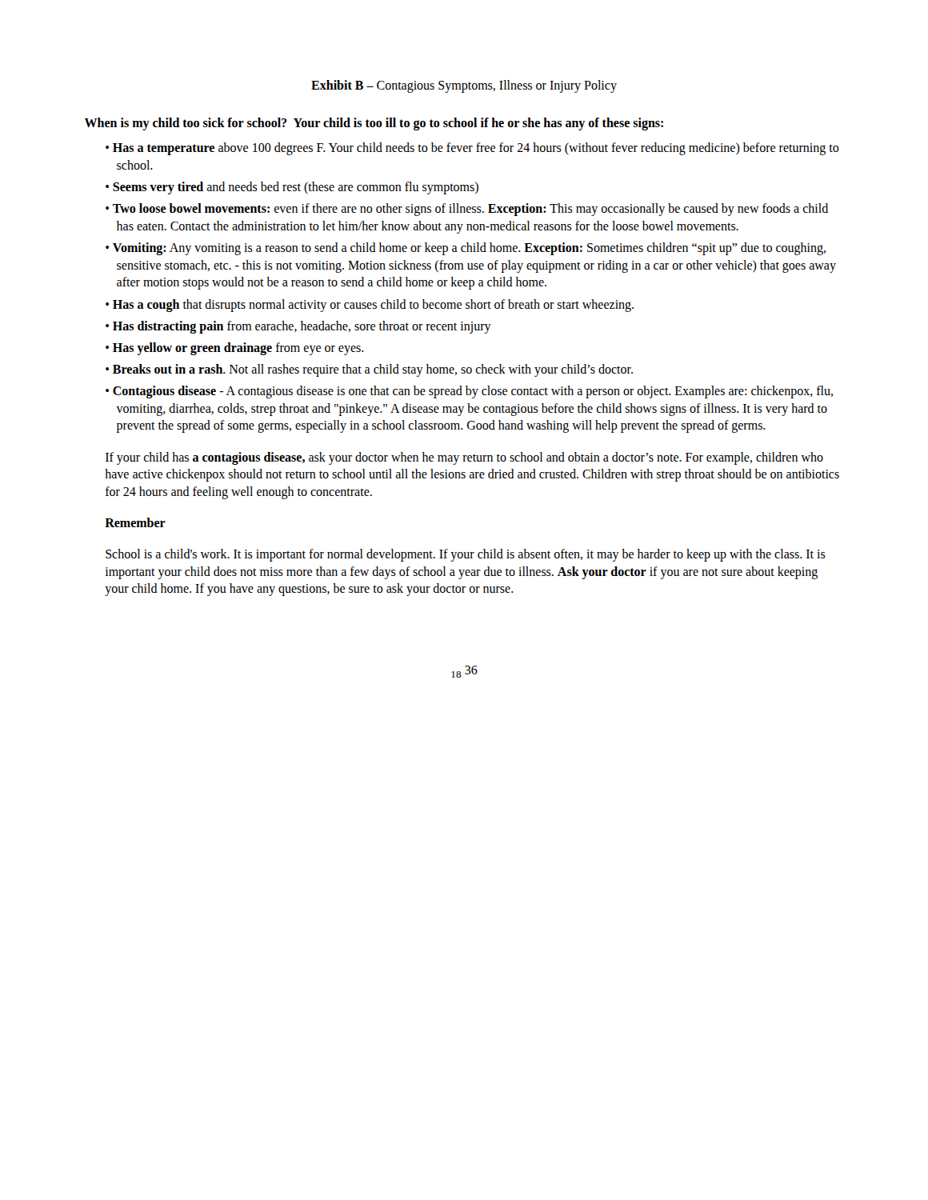Exhibit B – Contagious Symptoms, Illness or Injury Policy
When is my child too sick for school? Your child is too ill to go to school if he or she has any of these signs:
Has a temperature above 100 degrees F. Your child needs to be fever free for 24 hours (without fever reducing medicine) before returning to school.
Seems very tired and needs bed rest (these are common flu symptoms)
Two loose bowel movements: even if there are no other signs of illness. Exception: This may occasionally be caused by new foods a child has eaten. Contact the administration to let him/her know about any non-medical reasons for the loose bowel movements.
Vomiting: Any vomiting is a reason to send a child home or keep a child home. Exception: Sometimes children “spit up” due to coughing, sensitive stomach, etc. - this is not vomiting. Motion sickness (from use of play equipment or riding in a car or other vehicle) that goes away after motion stops would not be a reason to send a child home or keep a child home.
Has a cough that disrupts normal activity or causes child to become short of breath or start wheezing.
Has distracting pain from earache, headache, sore throat or recent injury
Has yellow or green drainage from eye or eyes.
Breaks out in a rash. Not all rashes require that a child stay home, so check with your child’s doctor.
Contagious disease - A contagious disease is one that can be spread by close contact with a person or object. Examples are: chickenpox, flu, vomiting, diarrhea, colds, strep throat and "pinkeye." A disease may be contagious before the child shows signs of illness. It is very hard to prevent the spread of some germs, especially in a school classroom. Good hand washing will help prevent the spread of germs.
If your child has a contagious disease, ask your doctor when he may return to school and obtain a doctor’s note. For example, children who have active chickenpox should not return to school until all the lesions are dried and crusted. Children with strep throat should be on antibiotics for 24 hours and feeling well enough to concentrate.
Remember
School is a child's work. It is important for normal development. If your child is absent often, it may be harder to keep up with the class. It is important your child does not miss more than a few days of school a year due to illness. Ask your doctor if you are not sure about keeping your child home. If you have any questions, be sure to ask your doctor or nurse.
18 36